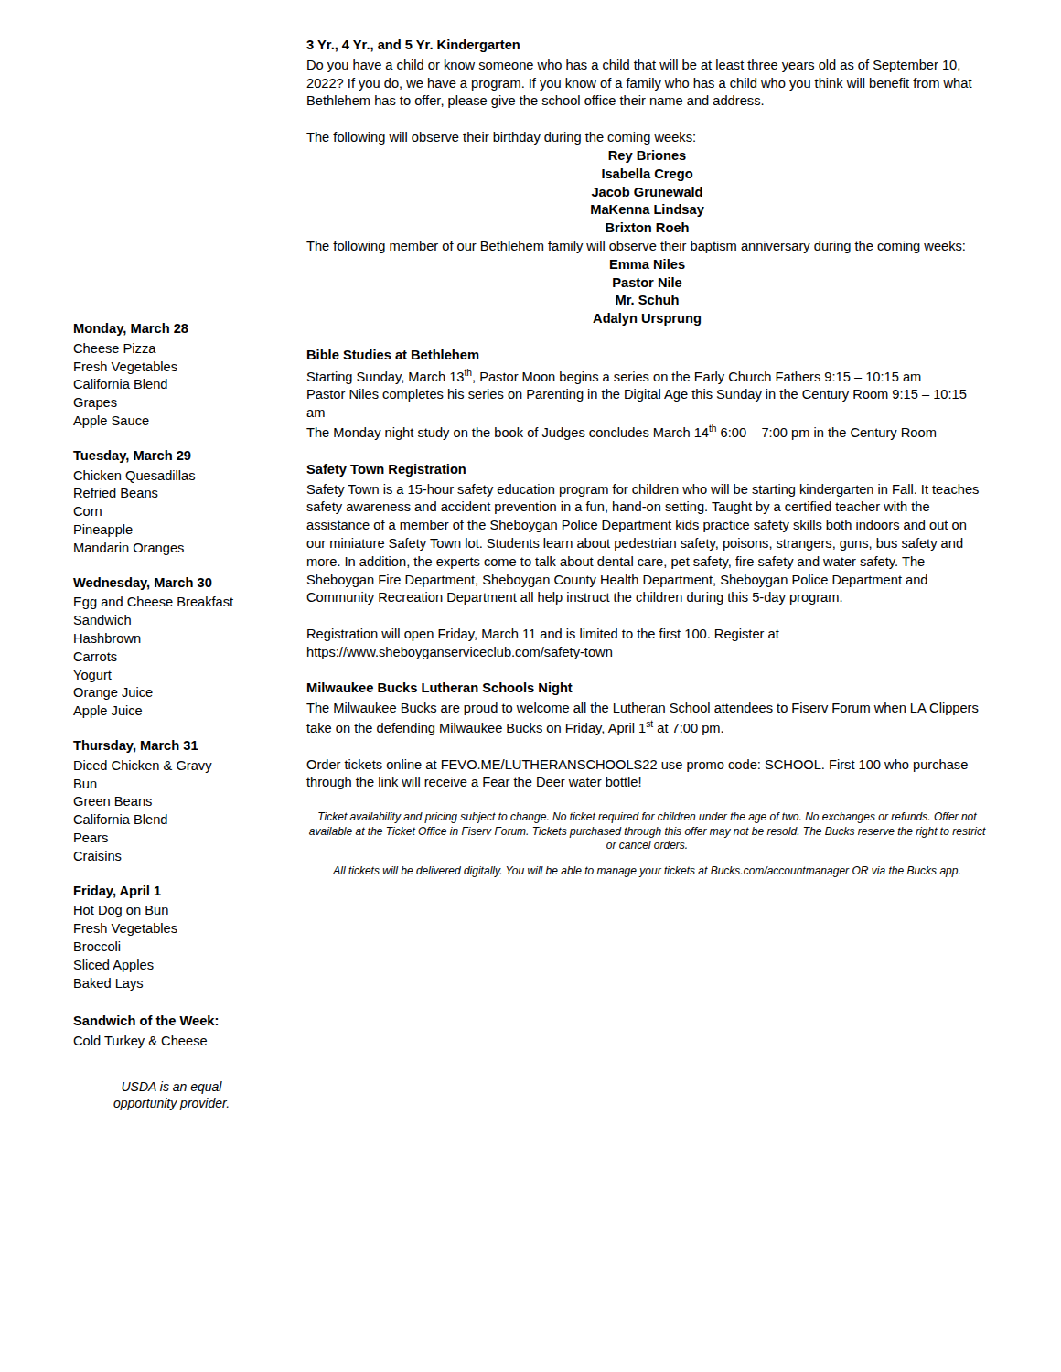Monday, March 28
Cheese Pizza
Fresh Vegetables
California Blend
Grapes
Apple Sauce
Tuesday, March 29
Chicken Quesadillas
Refried Beans
Corn
Pineapple
Mandarin Oranges
Wednesday, March 30
Egg and Cheese Breakfast Sandwich
Hashbrown
Carrots
Yogurt
Orange Juice
Apple Juice
Thursday, March 31
Diced Chicken & Gravy
Bun
Green Beans
California Blend
Pears
Craisins
Friday, April 1
Hot Dog on Bun
Fresh Vegetables
Broccoli
Sliced Apples
Baked Lays
Sandwich of the Week:
Cold Turkey & Cheese
USDA is an equal
opportunity provider.
3 Yr., 4 Yr., and 5 Yr. Kindergarten
Do you have a child or know someone who has a child that will be at least three years old as of September 10, 2022? If you do, we have a program. If you know of a family who has a child who you think will benefit from what Bethlehem has to offer, please give the school office their name and address.
The following will observe their birthday during the coming weeks:
Rey Briones
Isabella Crego
Jacob Grunewald
MaKenna Lindsay
Brixton Roeh
The following member of our Bethlehem family will observe their baptism anniversary during the coming weeks:
Emma Niles
Pastor Nile
Mr. Schuh
Adalyn Ursprung
Bible Studies at Bethlehem
Starting Sunday, March 13th, Pastor Moon begins a series on the Early Church Fathers 9:15 – 10:15 am
Pastor Niles completes his series on Parenting in the Digital Age this Sunday in the Century Room 9:15 – 10:15 am
The Monday night study on the book of Judges concludes March 14th 6:00 – 7:00 pm in the Century Room
Safety Town Registration
Safety Town is a 15-hour safety education program for children who will be starting kindergarten in Fall. It teaches safety awareness and accident prevention in a fun, hand-on setting. Taught by a certified teacher with the assistance of a member of the Sheboygan Police Department kids practice safety skills both indoors and out on our miniature Safety Town lot. Students learn about pedestrian safety, poisons, strangers, guns, bus safety and more. In addition, the experts come to talk about dental care, pet safety, fire safety and water safety. The Sheboygan Fire Department, Sheboygan County Health Department, Sheboygan Police Department and Community Recreation Department all help instruct the children during this 5-day program.
Registration will open Friday, March 11 and is limited to the first 100. Register at https://www.sheboyganserviceclub.com/safety-town
Milwaukee Bucks Lutheran Schools Night
The Milwaukee Bucks are proud to welcome all the Lutheran School attendees to Fiserv Forum when LA Clippers take on the defending Milwaukee Bucks on Friday, April 1st at 7:00 pm.
Order tickets online at FEVO.ME/LUTHERANSCHOOLS22 use promo code: SCHOOL. First 100 who purchase through the link will receive a Fear the Deer water bottle!
Ticket availability and pricing subject to change. No ticket required for children under the age of two. No exchanges or refunds. Offer not available at the Ticket Office in Fiserv Forum. Tickets purchased through this offer may not be resold. The Bucks reserve the right to restrict or cancel orders.
All tickets will be delivered digitally. You will be able to manage your tickets at Bucks.com/accountmanager OR via the Bucks app.